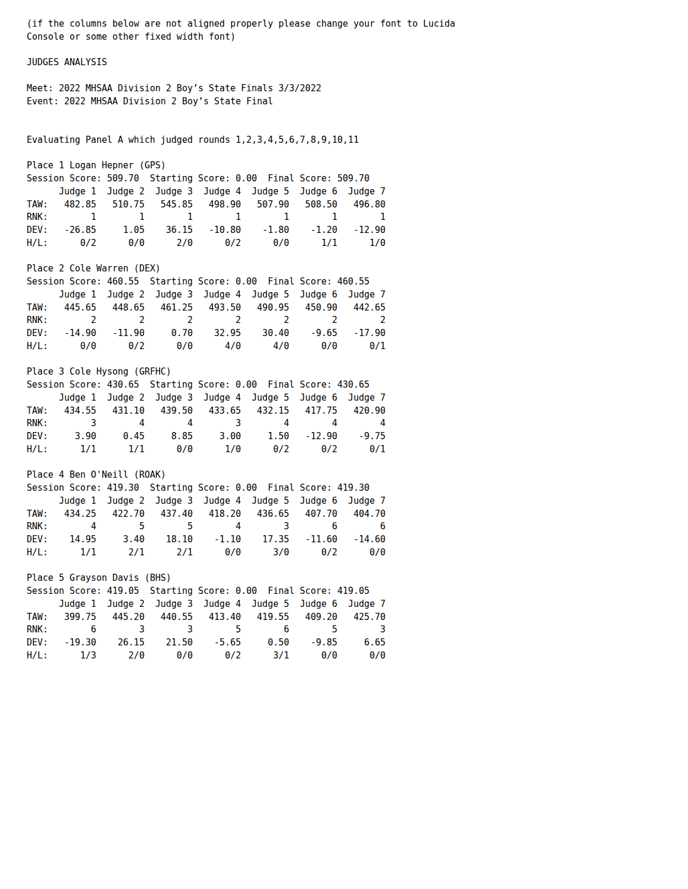(if the columns below are not aligned properly please change your font to Lucida
Console or some other fixed width font)

JUDGES ANALYSIS

Meet: 2022 MHSAA Division 2 Boy’s State Finals 3/3/2022
Event: 2022 MHSAA Division 2 Boy’s State Final


Evaluating Panel A which judged rounds 1,2,3,4,5,6,7,8,9,10,11

Place 1 Logan Hepner (GPS)
Session Score: 509.70  Starting Score: 0.00  Final Score: 509.70
      Judge 1  Judge 2  Judge 3  Judge 4  Judge 5  Judge 6  Judge 7
TAW:   482.85   510.75   545.85   498.90   507.90   508.50   496.80
RNK:        1        1        1        1        1        1        1
DEV:   -26.85     1.05    36.15   -10.80    -1.80    -1.20   -12.90
H/L:      0/2      0/0      2/0      0/2      0/0      1/1      1/0

Place 2 Cole Warren (DEX)
Session Score: 460.55  Starting Score: 0.00  Final Score: 460.55
      Judge 1  Judge 2  Judge 3  Judge 4  Judge 5  Judge 6  Judge 7
TAW:   445.65   448.65   461.25   493.50   490.95   450.90   442.65
RNK:        2        2        2        2        2        2        2
DEV:   -14.90   -11.90     0.70    32.95    30.40    -9.65   -17.90
H/L:      0/0      0/2      0/0      4/0      4/0      0/0      0/1

Place 3 Cole Hysong (GRFHC)
Session Score: 430.65  Starting Score: 0.00  Final Score: 430.65
      Judge 1  Judge 2  Judge 3  Judge 4  Judge 5  Judge 6  Judge 7
TAW:   434.55   431.10   439.50   433.65   432.15   417.75   420.90
RNK:        3        4        4        3        4        4        4
DEV:     3.90     0.45     8.85     3.00     1.50   -12.90    -9.75
H/L:      1/1      1/1      0/0      1/0      0/2      0/2      0/1

Place 4 Ben O'Neill (ROAK)
Session Score: 419.30  Starting Score: 0.00  Final Score: 419.30
      Judge 1  Judge 2  Judge 3  Judge 4  Judge 5  Judge 6  Judge 7
TAW:   434.25   422.70   437.40   418.20   436.65   407.70   404.70
RNK:        4        5        5        4        3        6        6
DEV:    14.95     3.40    18.10    -1.10    17.35   -11.60   -14.60
H/L:      1/1      2/1      2/1      0/0      3/0      0/2      0/0

Place 5 Grayson Davis (BHS)
Session Score: 419.05  Starting Score: 0.00  Final Score: 419.05
      Judge 1  Judge 2  Judge 3  Judge 4  Judge 5  Judge 6  Judge 7
TAW:   399.75   445.20   440.55   413.40   419.55   409.20   425.70
RNK:        6        3        3        5        6        5        3
DEV:   -19.30    26.15    21.50    -5.65     0.50    -9.85     6.65
H/L:      1/3      2/0      0/0      0/2      3/1      0/0      0/0